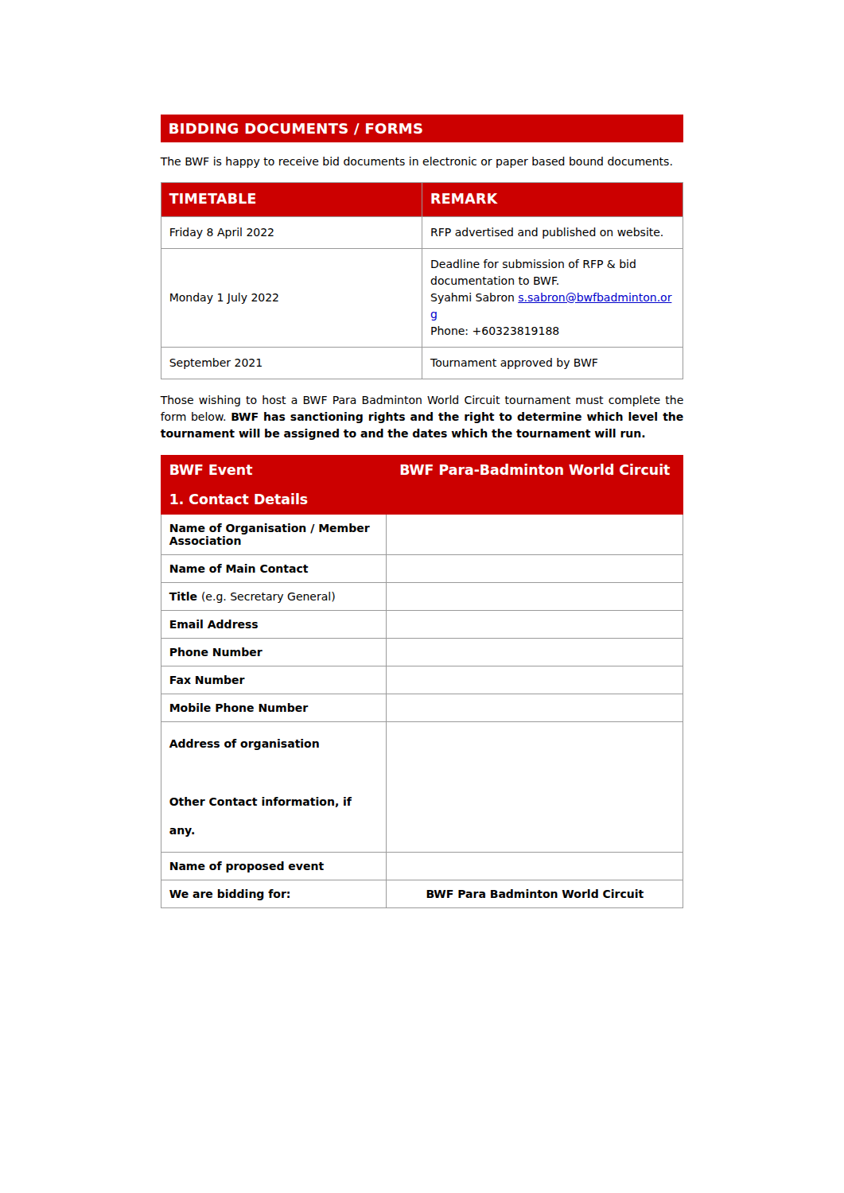BIDDING DOCUMENTS / FORMS
The BWF is happy to receive bid documents in electronic or paper based bound documents.
| TIMETABLE | REMARK |
| --- | --- |
| Friday 8 April 2022 | RFP advertised and published on website. |
| Monday 1 July 2022 | Deadline for submission of RFP & bid documentation to BWF. Syahmi Sabron s.sabron@bwfbadminton.org Phone: +60323819188 |
| September 2021 | Tournament approved by BWF |
Those wishing to host a BWF Para Badminton World Circuit tournament must complete the form below. BWF has sanctioning rights and the right to determine which level the tournament will be assigned to and the dates which the tournament will run.
| BWF Event | BWF Para-Badminton World Circuit |
| 1. Contact Details |
| Name of Organisation / Member Association | |
| Name of Main Contact | |
| Title (e.g. Secretary General) | |
| Email Address | |
| Phone Number | |
| Fax Number | |
| Mobile Phone Number | |
| Address of organisation Other Contact information, if any. | |
| Name of proposed event | |
| We are bidding for: | BWF Para Badminton World Circuit |